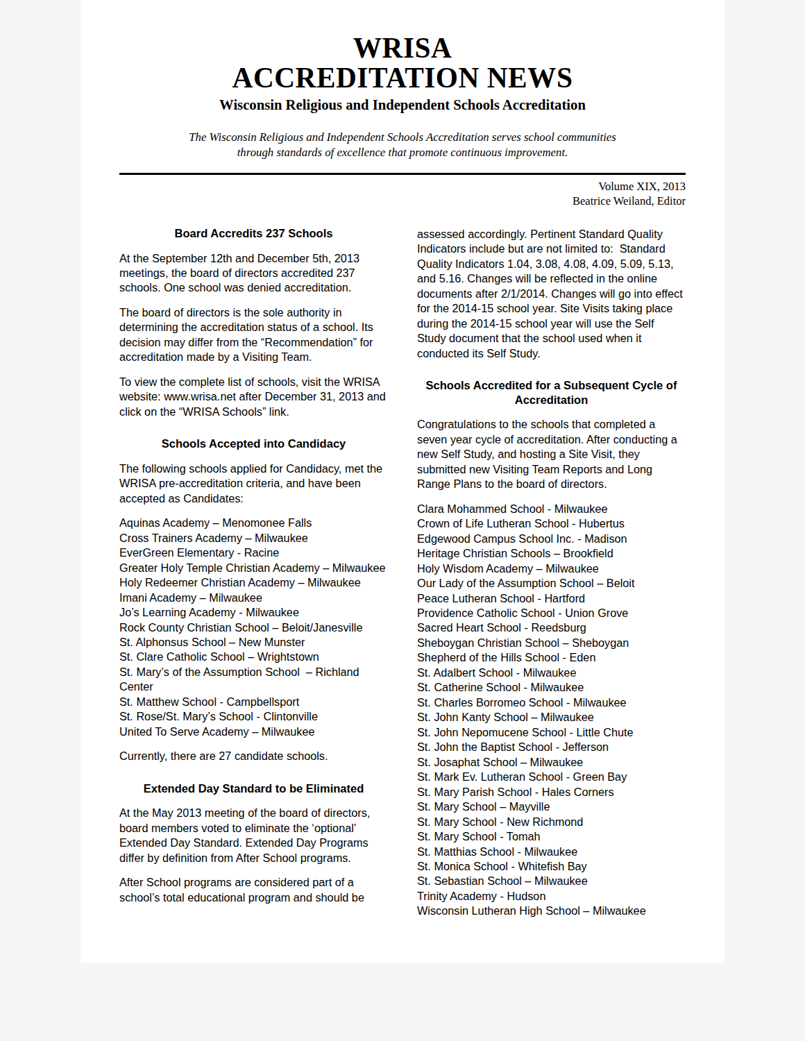WRISA
ACCREDITATION NEWS
Wisconsin Religious and Independent Schools Accreditation
The Wisconsin Religious and Independent Schools Accreditation serves school communities through standards of excellence that promote continuous improvement.
Volume XIX, 2013
Beatrice Weiland, Editor
Board Accredits 237 Schools
At the September 12th and December 5th, 2013 meetings, the board of directors accredited 237 schools. One school was denied accreditation.
The board of directors is the sole authority in determining the accreditation status of a school. Its decision may differ from the “Recommendation” for accreditation made by a Visiting Team.
To view the complete list of schools, visit the WRISA website: www.wrisa.net after December 31, 2013 and click on the “WRISA Schools” link.
Schools Accepted into Candidacy
The following schools applied for Candidacy, met the WRISA pre-accreditation criteria, and have been accepted as Candidates:
Aquinas Academy – Menomonee Falls
Cross Trainers Academy – Milwaukee
EverGreen Elementary - Racine
Greater Holy Temple Christian Academy – Milwaukee
Holy Redeemer Christian Academy – Milwaukee
Imani Academy – Milwaukee
Jo’s Learning Academy - Milwaukee
Rock County Christian School – Beloit/Janesville
St. Alphonsus School – New Munster
St. Clare Catholic School – Wrightstown
St. Mary’s of the Assumption School – Richland Center
St. Matthew School - Campbellsport
St. Rose/St. Mary’s School - Clintonville
United To Serve Academy – Milwaukee
Currently, there are 27 candidate schools.
Extended Day Standard to be Eliminated
At the May 2013 meeting of the board of directors, board members voted to eliminate the ‘optional’ Extended Day Standard. Extended Day Programs differ by definition from After School programs.
After School programs are considered part of a school’s total educational program and should be assessed accordingly. Pertinent Standard Quality Indicators include but are not limited to: Standard Quality Indicators 1.04, 3.08, 4.08, 4.09, 5.09, 5.13, and 5.16. Changes will be reflected in the online documents after 2/1/2014. Changes will go into effect for the 2014-15 school year. Site Visits taking place during the 2014-15 school year will use the Self Study document that the school used when it conducted its Self Study.
Schools Accredited for a Subsequent Cycle of Accreditation
Congratulations to the schools that completed a seven year cycle of accreditation. After conducting a new Self Study, and hosting a Site Visit, they submitted new Visiting Team Reports and Long Range Plans to the board of directors.
Clara Mohammed School - Milwaukee
Crown of Life Lutheran School - Hubertus
Edgewood Campus School Inc. - Madison
Heritage Christian Schools – Brookfield
Holy Wisdom Academy – Milwaukee
Our Lady of the Assumption School – Beloit
Peace Lutheran School - Hartford
Providence Catholic School - Union Grove
Sacred Heart School - Reedsburg
Sheboygan Christian School – Sheboygan
Shepherd of the Hills School - Eden
St. Adalbert School - Milwaukee
St. Catherine School - Milwaukee
St. Charles Borromeo School - Milwaukee
St. John Kanty School – Milwaukee
St. John Nepomucene School - Little Chute
St. John the Baptist School - Jefferson
St. Josaphat School – Milwaukee
St. Mark Ev. Lutheran School - Green Bay
St. Mary Parish School - Hales Corners
St. Mary School – Mayville
St. Mary School - New Richmond
St. Mary School - Tomah
St. Matthias School - Milwaukee
St. Monica School - Whitefish Bay
St. Sebastian School – Milwaukee
Trinity Academy - Hudson
Wisconsin Lutheran High School – Milwaukee